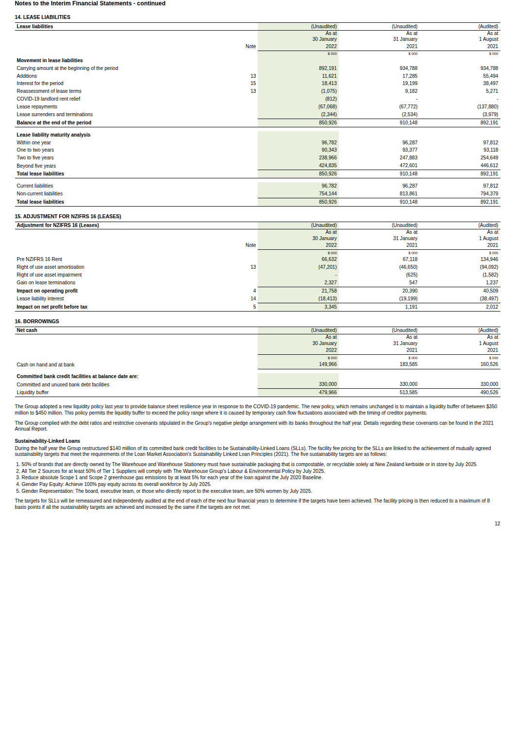Notes to the Interim Financial Statements - continued
14. LEASE LIABILITIES
| Lease liabilities | | (Unaudited) | (Unaudited) | (Audited) |
| | | As at | As at | As at |
| | | 30 January | 31 January | 1 August |
| | Note | 2022 | 2021 | 2021 |
| | | $ 000 | $ 000 | $ 000 |
| Movement in lease liabilities | | | | |
| Carrying amount at the beginning of the period | | 892,191 | 934,788 | 934,788 |
| Additions | 13 | 11,621 | 17,285 | 55,494 |
| Interest for the period | 15 | 18,413 | 19,199 | 38,497 |
| Reassessment of lease terms | 13 | (1,075) | 9,182 | 5,271 |
| COVID-19 landlord rent relief | | (812) | - | - |
| Lease repayments | | (67,068) | (67,772) | (137,880) |
| Lease surrenders and terminations | | (2,344) | (2,534) | (3,979) |
| Balance at the end of the period | | 850,926 | 910,148 | 892,191 |
| Lease liability maturity analysis | | | | |
| Within one year | | 96,782 | 96,287 | 97,812 |
| One to two years | | 90,343 | 93,377 | 93,118 |
| Two to five years | | 238,966 | 247,883 | 254,649 |
| Beyond five years | | 424,835 | 472,601 | 446,612 |
| Total lease liabilities | | 850,926 | 910,148 | 892,191 |
| Current liabilities | | 96,782 | 96,287 | 97,812 |
| Non-current liabilities | | 754,144 | 813,861 | 794,379 |
| Total lease liabilities | | 850,926 | 910,148 | 892,191 |
15. ADJUSTMENT FOR NZIFRS 16 (LEASES)
| Adjustment for NZIFRS 16 (Leases) | | (Unaudited) | (Unaudited) | (Audited) |
| | | As at | As at | As at |
| | | 30 January | 31 January | 1 August |
| | Note | 2022 | 2021 | 2021 |
| | | $ 000 | $ 000 | $ 000 |
| Pre NZIFRS 16 Rent | | 66,632 | 67,118 | 134,946 |
| Right of use asset amortisation | 13 | (47,201) | (46,650) | (94,092) |
| Right of use asset impairment | | - | (625) | (1,582) |
| Gain on lease terminations | | 2,327 | 547 | 1,237 |
| Impact on operating profit | 4 | 21,758 | 20,390 | 40,509 |
| Lease liability interest | 14 | (18,413) | (19,199) | (38,497) |
| Impact on net profit before tax | 5 | 3,345 | 1,191 | 2,012 |
16. BORROWINGS
| Net cash | | (Unaudited) | (Unaudited) | (Audited) |
| | | As at | As at | As at |
| | | 30 January | 31 January | 1 August |
| | | 2022 | 2021 | 2021 |
| | | $ 000 | $ 000 | $ 000 |
| Cash on hand and at bank | | 149,966 | 183,585 | 160,526 |
| Committed bank credit facilities at balance date are: | | | | |
| Committed and unused bank debt facilities | | 330,000 | 330,000 | 330,000 |
| Liquidity buffer | | 479,966 | 513,585 | 490,526 |
The Group adopted a new liquidity policy last year to provide balance sheet resilience year in response to the COVID-19 pandemic. The new policy, which remains unchanged is to maintain a liquidity buffer of between $350 million to $450 million. This policy permits the liquidity buffer to exceed the policy range where it is caused by temporary cash flow fluctuations associated with the timing of creditor payments.
The Group complied with the debt ratios and restrictive covenants stipulated in the Group's negative pledge arrangement with its banks throughout the half year. Details regarding these covenants can be found in the 2021 Annual Report.
Sustainability-Linked Loans
During the half year the Group restructured $140 million of its committed bank credit facilities to be Sustainability-Linked Loans (SLLs). The facility fee pricing for the SLLs are linked to the achievement of mutually agreed sustainability targets that meet the requirements of the Loan Market Association's Sustainability Linked Loan Principles (2021). The five sustainability targets are as follows:
50% of brands that are directly owned by The Warehouse and Warehouse Stationery must have sustainable packaging that is compostable, or recyclable solely at New Zealand kerbside or in store by July 2025.
All Tier 2 Sources for at least 50% of Tier 1 Suppliers will comply with The Warehouse Group's Labour & Environmental Policy by July 2025.
Reduce absolute Scope 1 and Scope 2 greenhouse gas emissions by at least 5% for each year of the loan against the July 2020 Baseline.
Gender Pay Equity: Achieve 100% pay equity across its overall workforce by July 2025.
Gender Representation: The board, executive team, or those who directly report to the executive team, are 50% women by July 2025.
The targets for SLLs will be remeasured and independently audited at the end of each of the next four financial years to determine if the targets have been achieved. The facility pricing is then reduced to a maximum of 8 basis points if all the sustainability targets are achieved and increased by the same if the targets are not met.
12